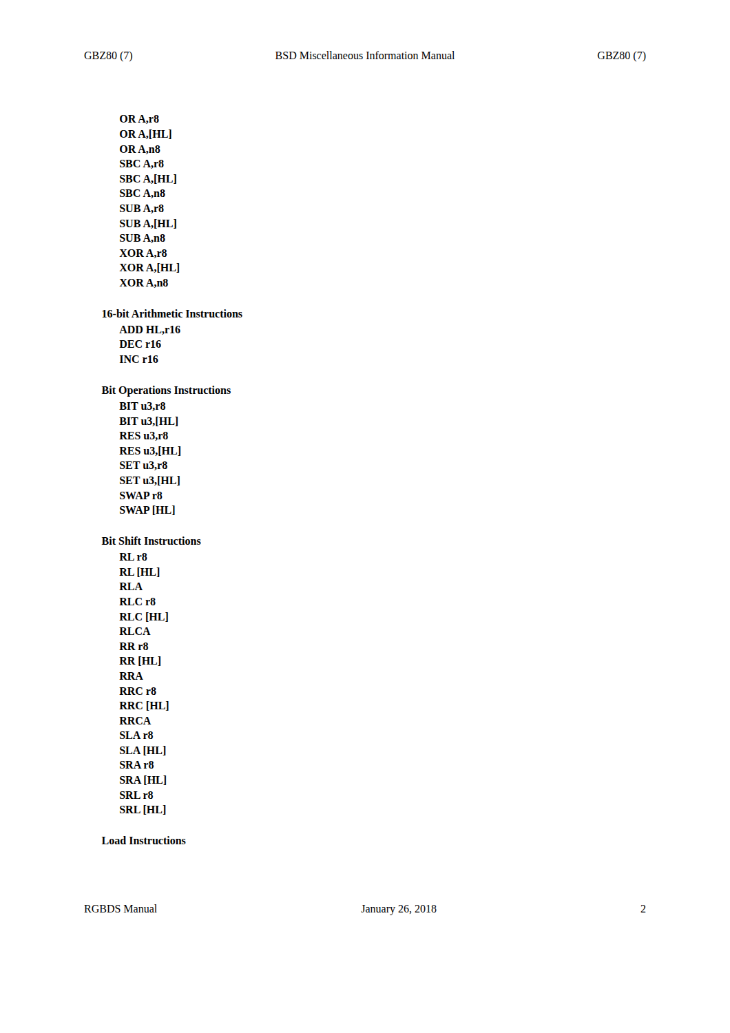GBZ80 (7) BSD Miscellaneous Information Manual GBZ80 (7)
OR A,r8
OR A,[HL]
OR A,n8
SBC A,r8
SBC A,[HL]
SBC A,n8
SUB A,r8
SUB A,[HL]
SUB A,n8
XOR A,r8
XOR A,[HL]
XOR A,n8
16-bit Arithmetic Instructions
ADD HL,r16
DEC r16
INC r16
Bit Operations Instructions
BIT u3,r8
BIT u3,[HL]
RES u3,r8
RES u3,[HL]
SET u3,r8
SET u3,[HL]
SWAP r8
SWAP [HL]
Bit Shift Instructions
RL r8
RL [HL]
RLA
RLC r8
RLC [HL]
RLCA
RR r8
RR [HL]
RRA
RRC r8
RRC [HL]
RRCA
SLA r8
SLA [HL]
SRA r8
SRA [HL]
SRL r8
SRL [HL]
Load Instructions
RGBDS Manual January 26, 2018 2